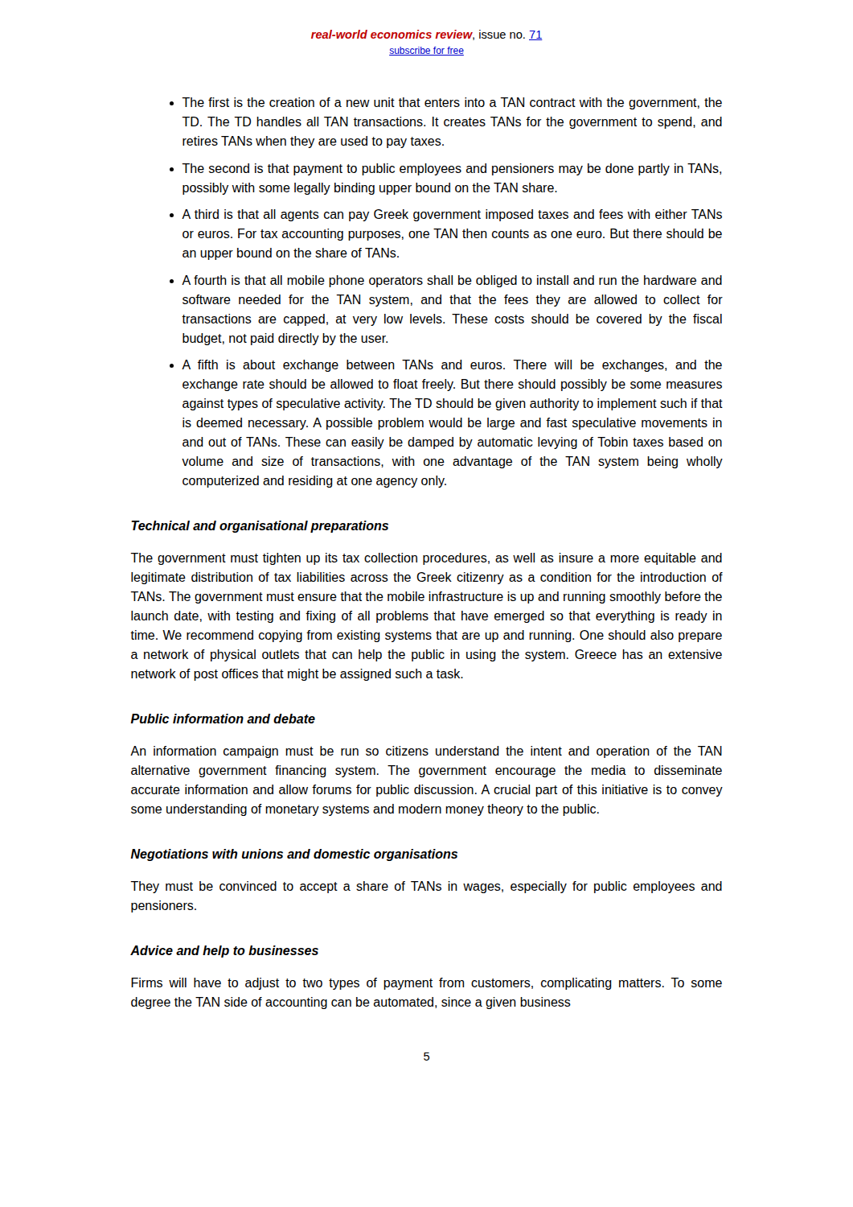real-world economics review, issue no. 71 subscribe for free
The first is the creation of a new unit that enters into a TAN contract with the government, the TD. The TD handles all TAN transactions. It creates TANs for the government to spend, and retires TANs when they are used to pay taxes.
The second is that payment to public employees and pensioners may be done partly in TANs, possibly with some legally binding upper bound on the TAN share.
A third is that all agents can pay Greek government imposed taxes and fees with either TANs or euros. For tax accounting purposes, one TAN then counts as one euro. But there should be an upper bound on the share of TANs.
A fourth is that all mobile phone operators shall be obliged to install and run the hardware and software needed for the TAN system, and that the fees they are allowed to collect for transactions are capped, at very low levels. These costs should be covered by the fiscal budget, not paid directly by the user.
A fifth is about exchange between TANs and euros. There will be exchanges, and the exchange rate should be allowed to float freely. But there should possibly be some measures against types of speculative activity. The TD should be given authority to implement such if that is deemed necessary. A possible problem would be large and fast speculative movements in and out of TANs. These can easily be damped by automatic levying of Tobin taxes based on volume and size of transactions, with one advantage of the TAN system being wholly computerized and residing at one agency only.
Technical and organisational preparations
The government must tighten up its tax collection procedures, as well as insure a more equitable and legitimate distribution of tax liabilities across the Greek citizenry as a condition for the introduction of TANs. The government must ensure that the mobile infrastructure is up and running smoothly before the launch date, with testing and fixing of all problems that have emerged so that everything is ready in time. We recommend copying from existing systems that are up and running. One should also prepare a network of physical outlets that can help the public in using the system. Greece has an extensive network of post offices that might be assigned such a task.
Public information and debate
An information campaign must be run so citizens understand the intent and operation of the TAN alternative government financing system. The government encourage the media to disseminate accurate information and allow forums for public discussion. A crucial part of this initiative is to convey some understanding of monetary systems and modern money theory to the public.
Negotiations with unions and domestic organisations
They must be convinced to accept a share of TANs in wages, especially for public employees and pensioners.
Advice and help to businesses
Firms will have to adjust to two types of payment from customers, complicating matters. To some degree the TAN side of accounting can be automated, since a given business
5